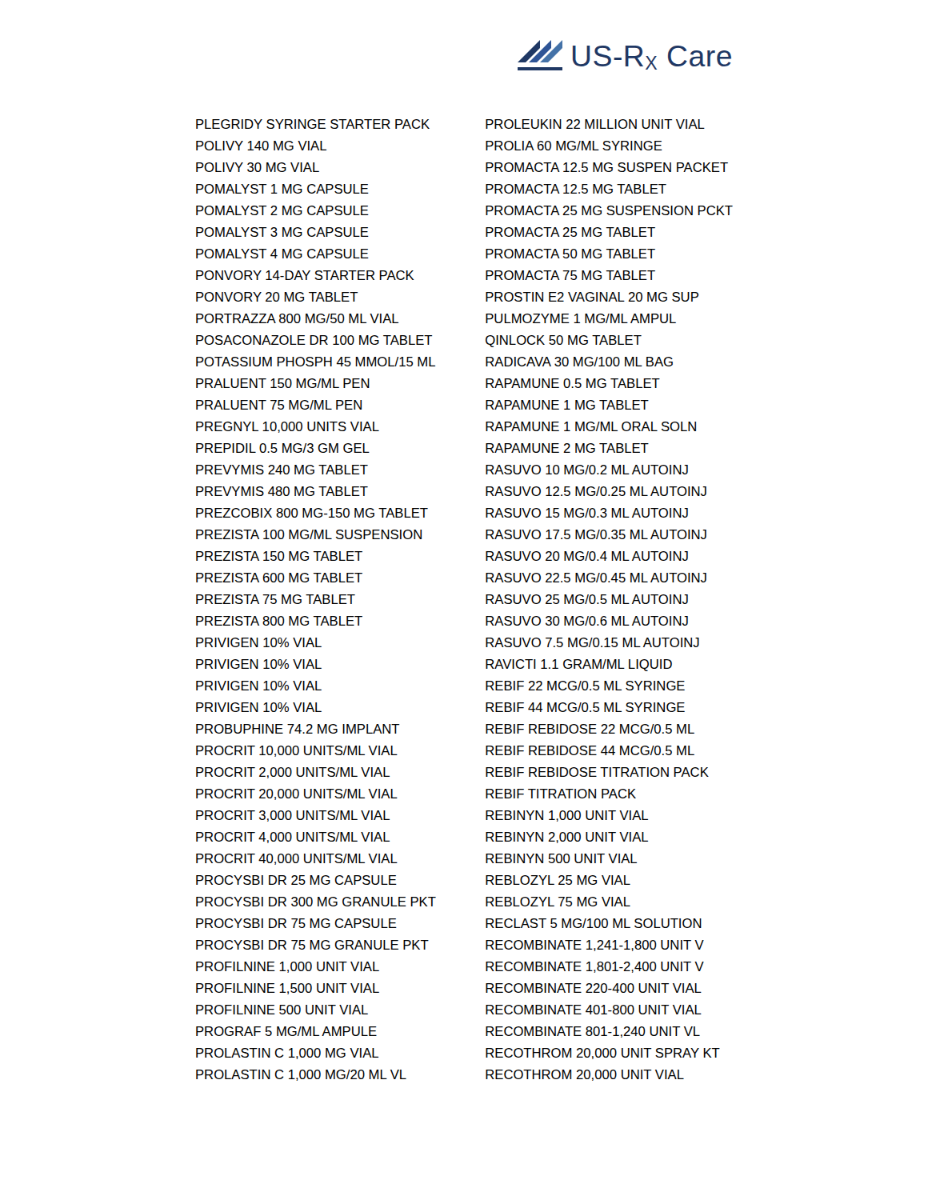US-RX Care
PLEGRIDY SYRINGE STARTER PACK
POLIVY 140 MG VIAL
POLIVY 30 MG VIAL
POMALYST 1 MG CAPSULE
POMALYST 2 MG CAPSULE
POMALYST 3 MG CAPSULE
POMALYST 4 MG CAPSULE
PONVORY 14-DAY STARTER PACK
PONVORY 20 MG TABLET
PORTRAZZA 800 MG/50 ML VIAL
POSACONAZOLE DR 100 MG TABLET
POTASSIUM PHOSPH 45 MMOL/15 ML
PRALUENT 150 MG/ML PEN
PRALUENT 75 MG/ML PEN
PREGNYL 10,000 UNITS VIAL
PREPIDIL 0.5 MG/3 GM GEL
PREVYMIS 240 MG TABLET
PREVYMIS 480 MG TABLET
PREZCOBIX 800 MG-150 MG TABLET
PREZISTA 100 MG/ML SUSPENSION
PREZISTA 150 MG TABLET
PREZISTA 600 MG TABLET
PREZISTA 75 MG TABLET
PREZISTA 800 MG TABLET
PRIVIGEN 10% VIAL
PRIVIGEN 10% VIAL
PRIVIGEN 10% VIAL
PRIVIGEN 10% VIAL
PROBUPHINE 74.2 MG IMPLANT
PROCRIT 10,000 UNITS/ML VIAL
PROCRIT 2,000 UNITS/ML VIAL
PROCRIT 20,000 UNITS/ML VIAL
PROCRIT 3,000 UNITS/ML VIAL
PROCRIT 4,000 UNITS/ML VIAL
PROCRIT 40,000 UNITS/ML VIAL
PROCYSBI DR 25 MG CAPSULE
PROCYSBI DR 300 MG GRANULE PKT
PROCYSBI DR 75 MG CAPSULE
PROCYSBI DR 75 MG GRANULE PKT
PROFILNINE 1,000 UNIT VIAL
PROFILNINE 1,500 UNIT VIAL
PROFILNINE 500 UNIT VIAL
PROGRAF 5 MG/ML AMPULE
PROLASTIN C 1,000 MG VIAL
PROLASTIN C 1,000 MG/20 ML VL
PROLEUKIN 22 MILLION UNIT VIAL
PROLIA 60 MG/ML SYRINGE
PROMACTA 12.5 MG SUSPEN PACKET
PROMACTA 12.5 MG TABLET
PROMACTA 25 MG SUSPENSION PCKT
PROMACTA 25 MG TABLET
PROMACTA 50 MG TABLET
PROMACTA 75 MG TABLET
PROSTIN E2 VAGINAL 20 MG SUP
PULMOZYME 1 MG/ML AMPUL
QINLOCK 50 MG TABLET
RADICAVA 30 MG/100 ML BAG
RAPAMUNE 0.5 MG TABLET
RAPAMUNE 1 MG TABLET
RAPAMUNE 1 MG/ML ORAL SOLN
RAPAMUNE 2 MG TABLET
RASUVO 10 MG/0.2 ML AUTOINJ
RASUVO 12.5 MG/0.25 ML AUTOINJ
RASUVO 15 MG/0.3 ML AUTOINJ
RASUVO 17.5 MG/0.35 ML AUTOINJ
RASUVO 20 MG/0.4 ML AUTOINJ
RASUVO 22.5 MG/0.45 ML AUTOINJ
RASUVO 25 MG/0.5 ML AUTOINJ
RASUVO 30 MG/0.6 ML AUTOINJ
RASUVO 7.5 MG/0.15 ML AUTOINJ
RAVICTI 1.1 GRAM/ML LIQUID
REBIF 22 MCG/0.5 ML SYRINGE
REBIF 44 MCG/0.5 ML SYRINGE
REBIF REBIDOSE 22 MCG/0.5 ML
REBIF REBIDOSE 44 MCG/0.5 ML
REBIF REBIDOSE TITRATION PACK
REBIF TITRATION PACK
REBINYN 1,000 UNIT VIAL
REBINYN 2,000 UNIT VIAL
REBINYN 500 UNIT VIAL
REBLOZYL 25 MG VIAL
REBLOZYL 75 MG VIAL
RECLAST 5 MG/100 ML SOLUTION
RECOMBINATE 1,241-1,800 UNIT V
RECOMBINATE 1,801-2,400 UNIT V
RECOMBINATE 220-400 UNIT VIAL
RECOMBINATE 401-800 UNIT VIAL
RECOMBINATE 801-1,240 UNIT VL
RECOTHROM 20,000 UNIT SPRAY KT
RECOTHROM 20,000 UNIT VIAL